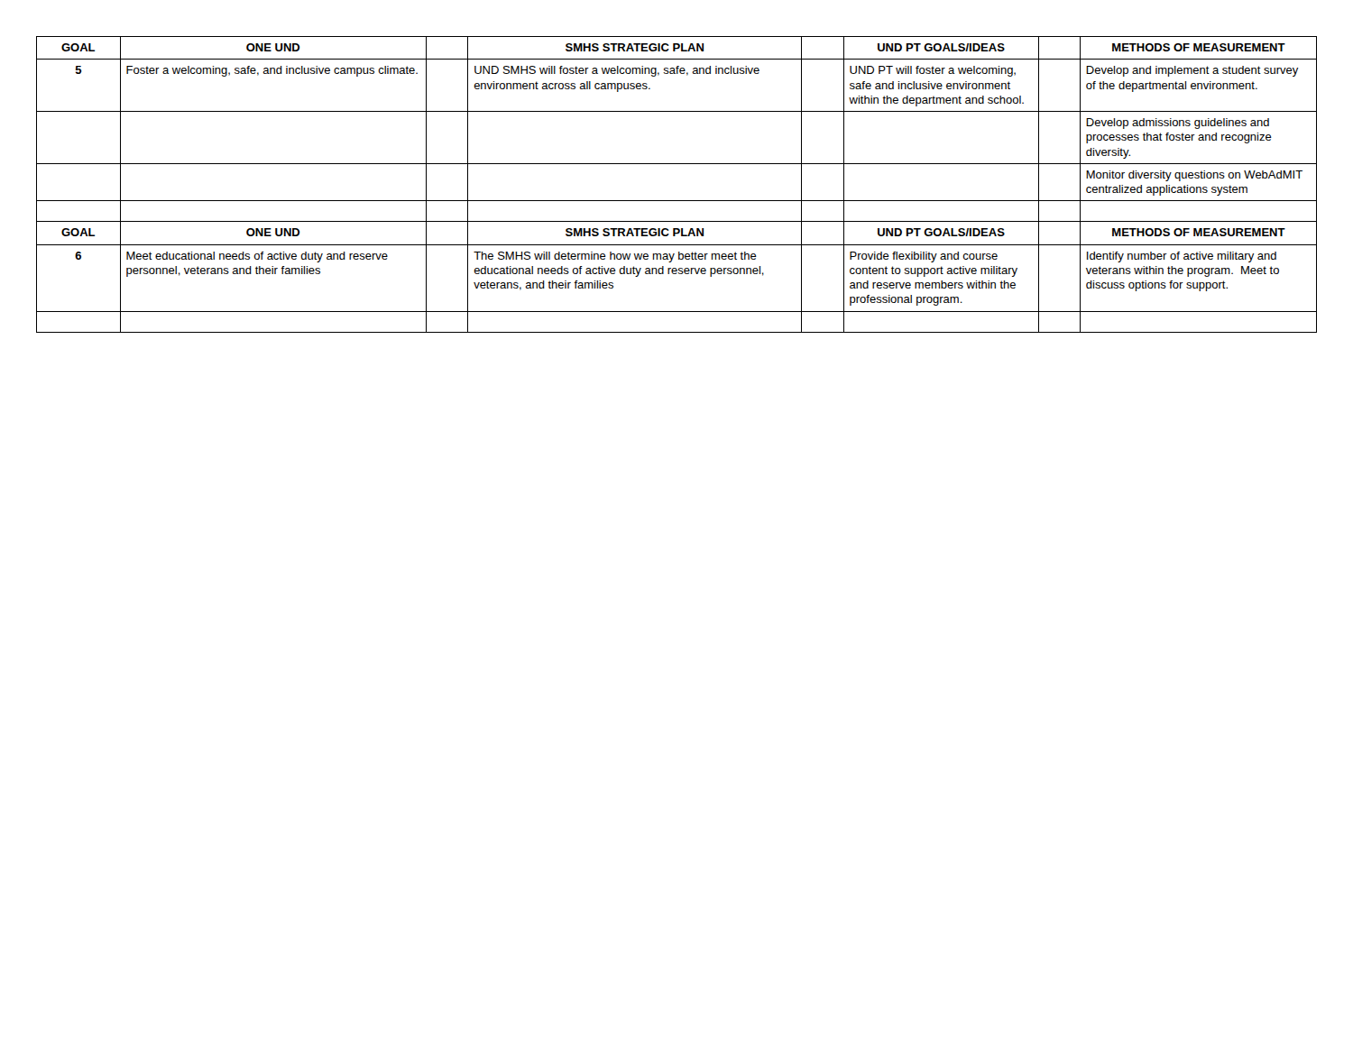| GOAL | ONE UND | | SMHS STRATEGIC PLAN | | UND PT GOALS/IDEAS | | METHODS OF MEASUREMENT |
| --- | --- | --- | --- | --- | --- | --- | --- |
| 5 | Foster a welcoming, safe, and inclusive campus climate. | | UND SMHS will foster a welcoming, safe, and inclusive environment across all campuses. | | UND PT will foster a welcoming, safe and inclusive environment within the department and school. | | Develop and implement a student survey of the departmental environment. |
| | | | | | | | Develop admissions guidelines and processes that foster and recognize diversity. |
| | | | | | | | Monitor diversity questions on WebAdMIT centralized applications system |
| GOAL | ONE UND | | SMHS STRATEGIC PLAN | | UND PT GOALS/IDEAS | | METHODS OF MEASUREMENT |
| 6 | Meet educational needs of active duty and reserve personnel, veterans and their families | | The SMHS will determine how we may better meet the educational needs of active duty and reserve personnel, veterans, and their families | | Provide flexibility and course content to support active military and reserve members within the professional program. | | Identify number of active military and veterans within the program. Meet to discuss options for support. |